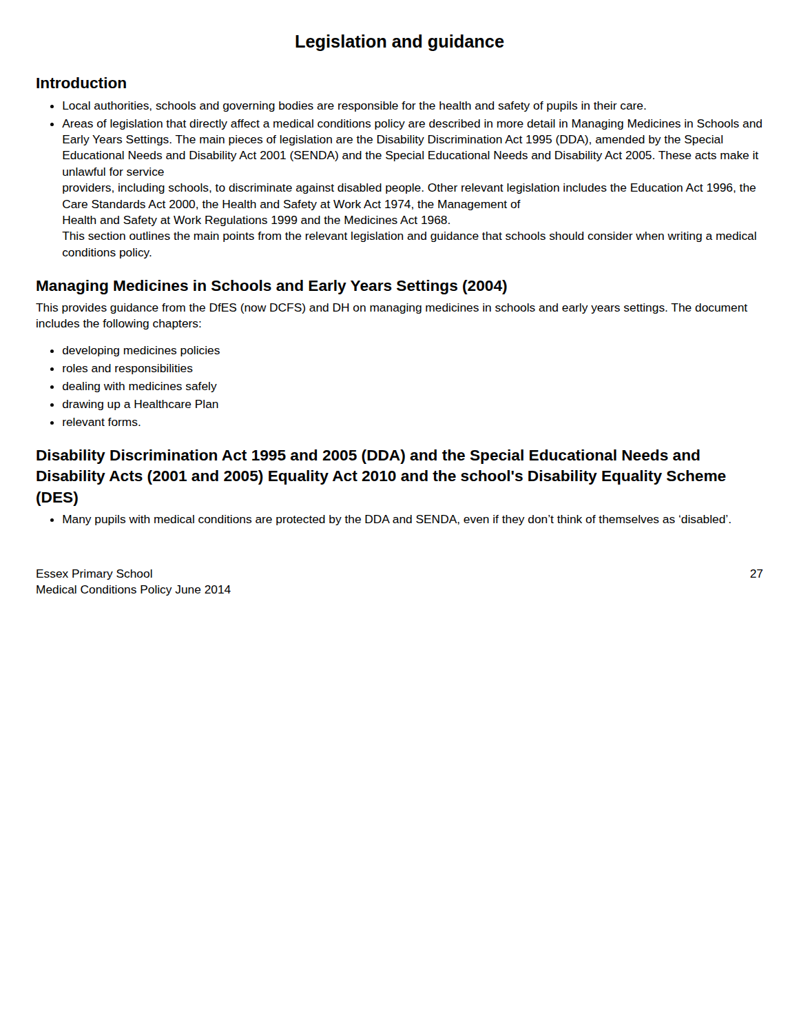Legislation and guidance
Introduction
Local authorities, schools and governing bodies are responsible for the health and safety of pupils in their care.
Areas of legislation that directly affect a medical conditions policy are described in more detail in Managing Medicines in Schools and Early Years Settings. The main pieces of legislation are the Disability Discrimination Act 1995 (DDA), amended by the Special Educational Needs and Disability Act 2001 (SENDA) and the Special Educational Needs and Disability Act 2005. These acts make it unlawful for service
providers, including schools, to discriminate against disabled people. Other relevant legislation includes the Education Act 1996, the Care Standards Act 2000, the Health and Safety at Work Act 1974, the Management of
Health and Safety at Work Regulations 1999 and the Medicines Act 1968.
This section outlines the main points from the relevant legislation and guidance that schools should consider when writing a medical conditions policy.
Managing Medicines in Schools and Early Years Settings (2004)
This provides guidance from the DfES (now DCFS) and DH on managing medicines in schools and early years settings. The document includes the following chapters:
developing medicines policies
roles and responsibilities
dealing with medicines safely
drawing up a Healthcare Plan
relevant forms.
Disability Discrimination Act 1995 and 2005 (DDA) and the Special Educational Needs and Disability Acts (2001 and 2005) Equality Act 2010 and the school's Disability Equality Scheme (DES)
Many pupils with medical conditions are protected by the DDA and SENDA, even if they don’t think of themselves as ‘disabled’.
Essex Primary School
Medical Conditions Policy June 2014
27